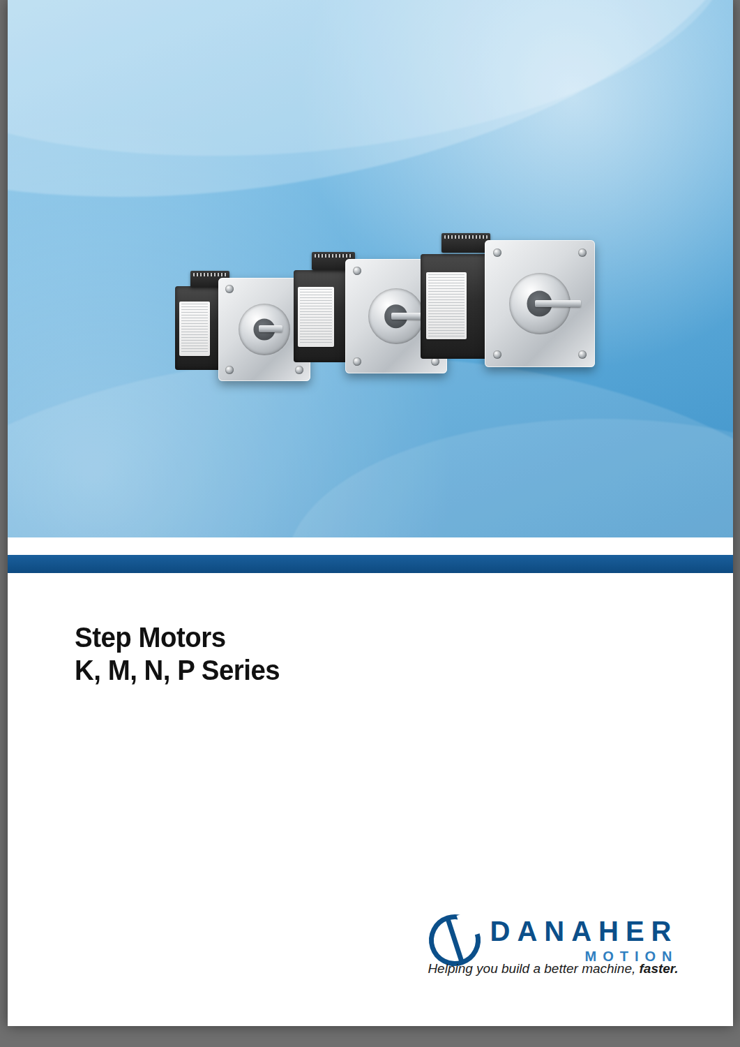Step Motors
K, M, N, P Series
DANAHER
MOTION
Helping you build a better machine, faster.